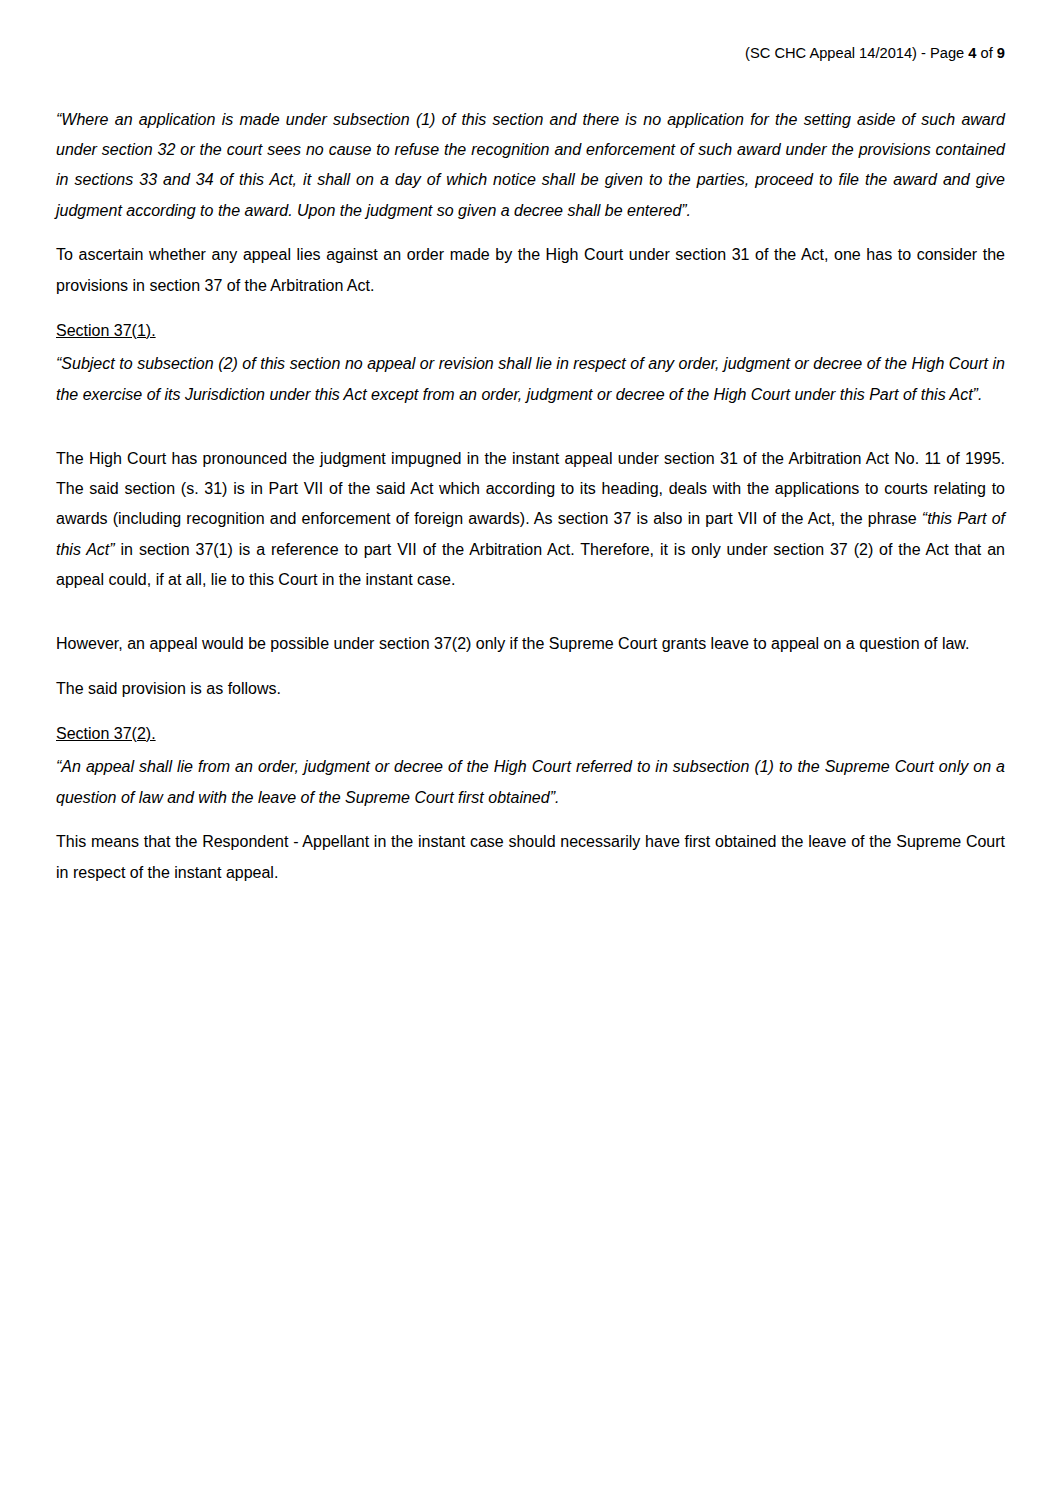(SC CHC Appeal 14/2014) - Page 4 of 9
“Where an application is made under subsection (1) of this section and there is no application for the setting aside of such award under section 32 or the court sees no cause to refuse the recognition and enforcement of such award under the provisions contained in sections 33 and 34 of this Act, it shall on a day of which notice shall be given to the parties, proceed to file the award and give judgment according to the award. Upon the judgment so given a decree shall be entered”.
To ascertain whether any appeal lies against an order made by the High Court under section 31 of the Act, one has to consider the provisions in section 37 of the Arbitration Act.
Section 37(1).
“Subject to subsection (2) of this section no appeal or revision shall lie in respect of any order, judgment or decree of the High Court in the exercise of its Jurisdiction under this Act except from an order, judgment or decree of the High Court under this Part of this Act”.
The High Court has pronounced the judgment impugned in the instant appeal under section 31 of the Arbitration Act No. 11 of 1995. The said section (s. 31) is in Part VII of the said Act which according to its heading, deals with the applications to courts relating to awards (including recognition and enforcement of foreign awards). As section 37 is also in part VII of the Act, the phrase “this Part of this Act” in section 37(1) is a reference to part VII of the Arbitration Act. Therefore, it is only under section 37 (2) of the Act that an appeal could, if at all, lie to this Court in the instant case.
However, an appeal would be possible under section 37(2) only if the Supreme Court grants leave to appeal on a question of law.
The said provision is as follows.
Section 37(2).
“An appeal shall lie from an order, judgment or decree of the High Court referred to in subsection (1) to the Supreme Court only on a question of law and with the leave of the Supreme Court first obtained”.
This means that the Respondent - Appellant in the instant case should necessarily have first obtained the leave of the Supreme Court in respect of the instant appeal.